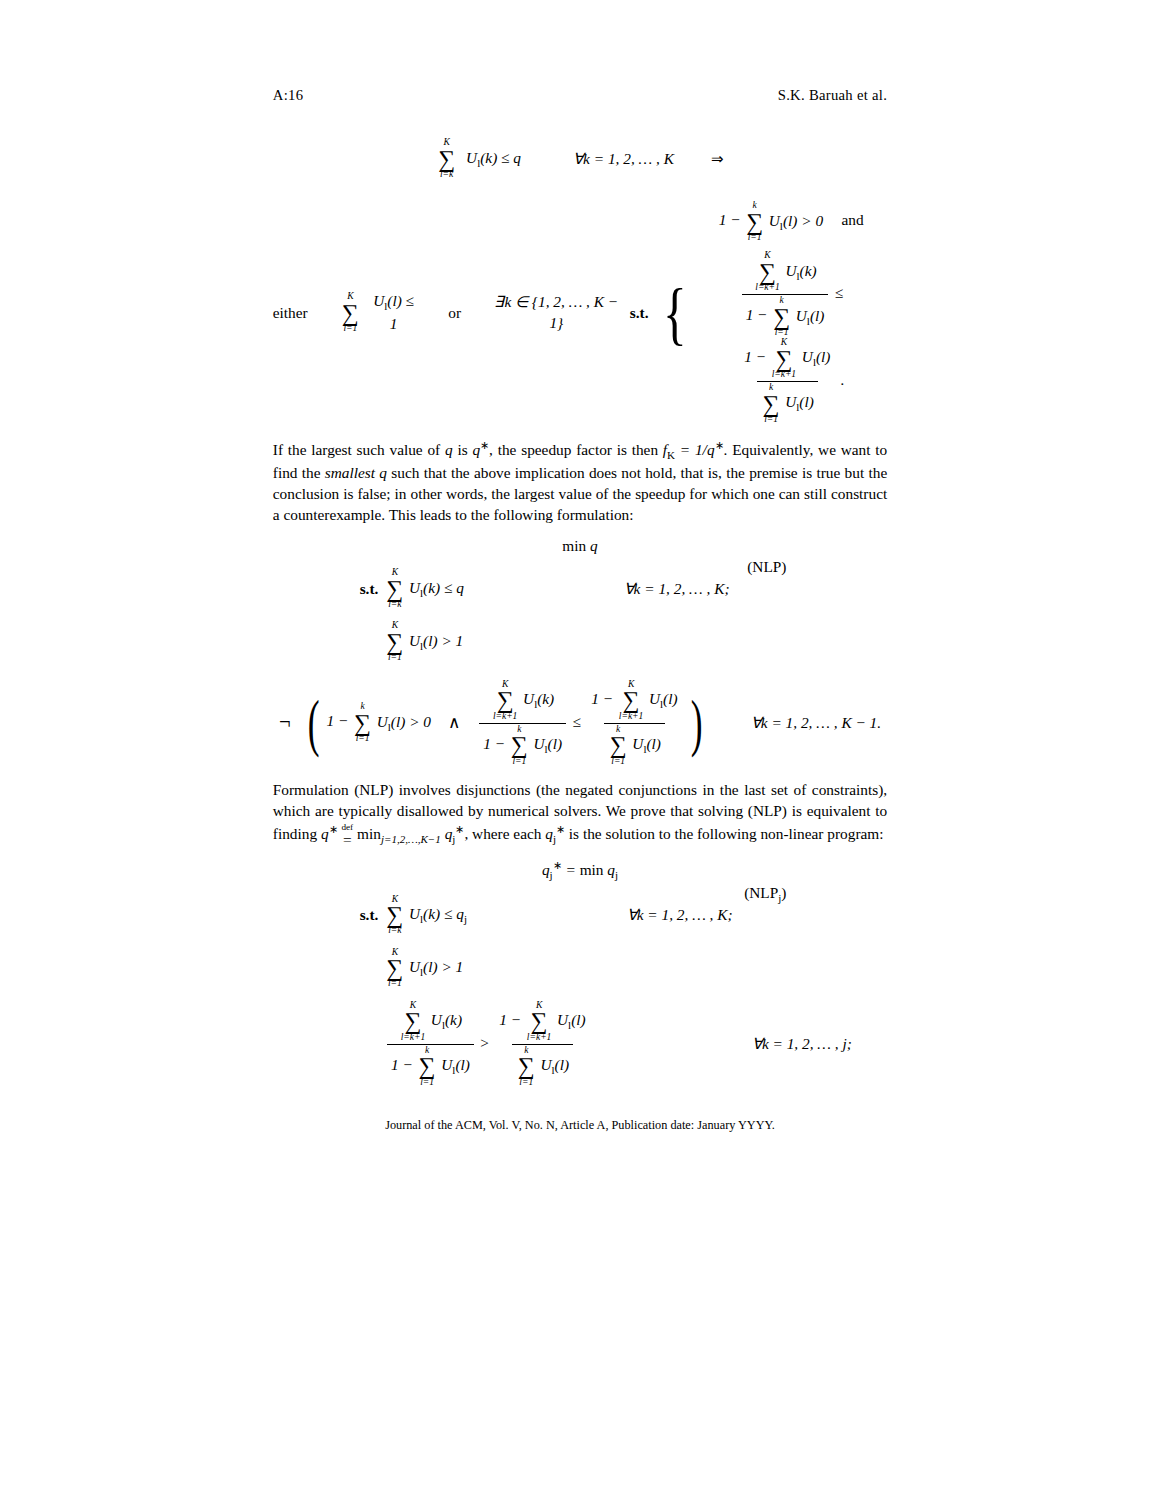A:16
S.K. Baruah et al.
First displayed equation: sum U_l(k) <= q forall k ... =>
K∑l=k Ul(k) ≤ q ∀k = 1, 2, … , K ⇒
either K∑l=1 Ul(l) ≤ 1 or ∃k ∈ {1, 2, … , K − 1} s.t. { 1 − k∑l=1 Ul(l) > 0 and K∑l=k+1 Ul(k) 1 − k∑l=1 Ul(l) ≤ 1 − K∑l=k+1 Ul(l) k∑l=1 Ul(l) .
If the largest such value of q is q∗, the speedup factor is then fK = 1/q∗. Equivalently, we want to find the smallest q such that the above implication does not hold, that is, the premise is true but the conclusion is false; in other words, the largest value of the speedup for which one can still construct a counterexample. This leads to the following formulation:
min q
(NLP)
s.t.
K∑l=k Ul(k) ≤ q
∀k = 1, 2, … , K;
K∑l=1 Ul(l) > 1
¬ ( 1 − k∑l=1 Ul(l) > 0 ∧ K∑l=k+1 Ul(k) 1 − k∑l=1 Ul(l) ≤ 1 − K∑l=k+1 Ul(l) k∑l=1 Ul(l) ) ∀k = 1, 2, … , K − 1.
Formulation (NLP) involves disjunctions (the negated conjunctions in the last set of constraints), which are typically disallowed by numerical solvers. We prove that solving (NLP) is equivalent to finding q∗ def= minj=1,2,…,K−1 qj∗, where each qj∗ is the solution to the following non-linear program:
qj∗ = min qj
(NLPj)
s.t.
K∑l=k Ul(k) ≤ qj
∀k = 1, 2, … , K;
K∑l=1 Ul(l) > 1
K∑l=k+1 Ul(k) 1 − k∑l=1 Ul(l) > 1 − K∑l=k+1 Ul(l) k∑l=1 Ul(l)
∀k = 1, 2, … , j;
Journal of the ACM, Vol. V, No. N, Article A, Publication date: January YYYY.